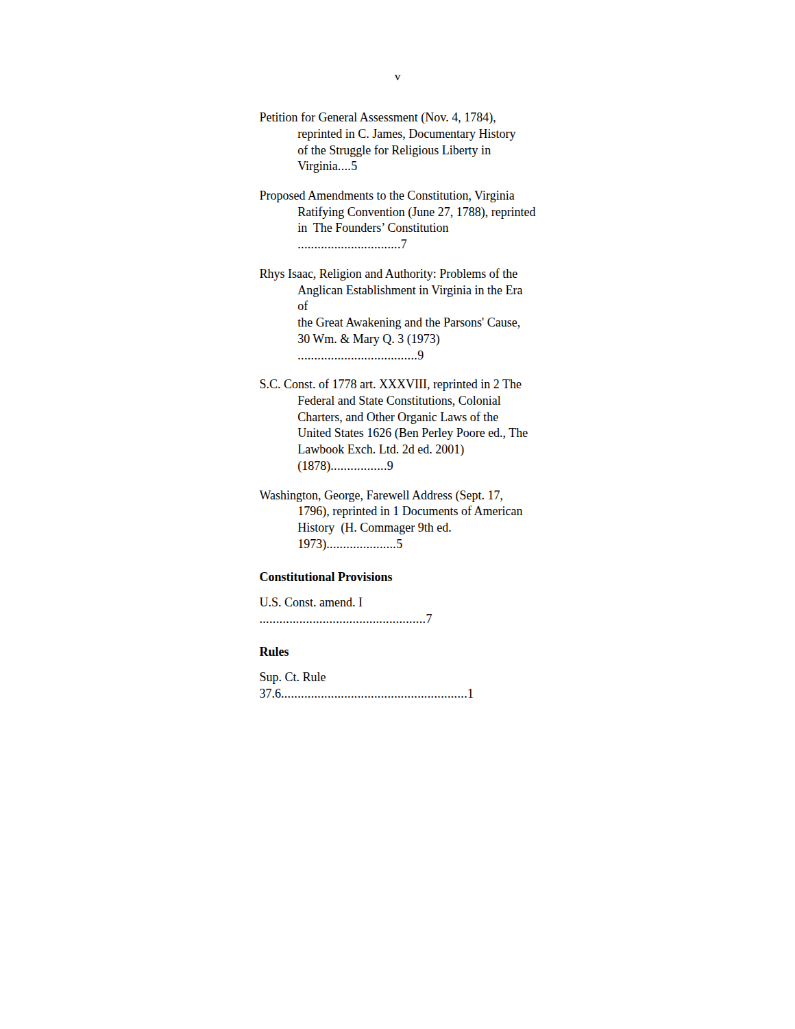v
Petition for General Assessment (Nov. 4, 1784), reprinted in C. James, Documentary History of the Struggle for Religious Liberty in Virginia.... 5
Proposed Amendments to the Constitution, Virginia Ratifying Convention (June 27, 1788), reprinted in The Founders’ Constitution ............................... 7
Rhys Isaac, Religion and Authority: Problems of the Anglican Establishment in Virginia in the Era of the Great Awakening and the Parsons' Cause, 30 Wm. & Mary Q. 3 (1973) .................................... 9
S.C. Const. of 1778 art. XXXVIII, reprinted in 2 The Federal and State Constitutions, Colonial Charters, and Other Organic Laws of the United States 1626 (Ben Perley Poore ed., The Lawbook Exch. Ltd. 2d ed. 2001) (1878)................. 9
Washington, George, Farewell Address (Sept. 17, 1796), reprinted in 1 Documents of American History (H. Commager 9th ed. 1973)..................... 5
Constitutional Provisions
U.S. Const. amend. I .................................................. 7
Rules
Sup. Ct. Rule 37.6........................................................ 1